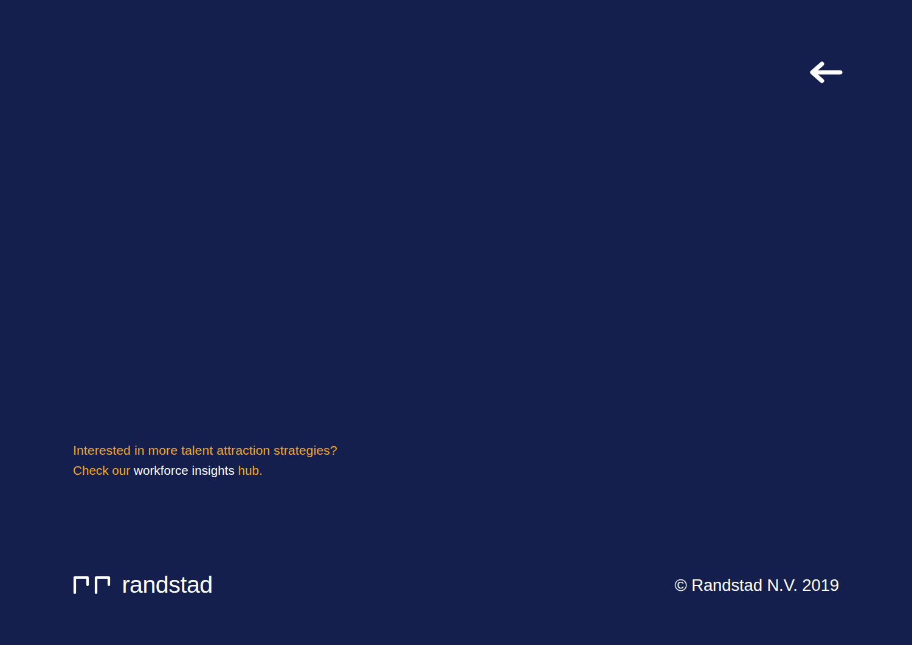Interested in more talent attraction strategies? Check our workforce insights hub.
randstad
© Randstad N.V. 2019